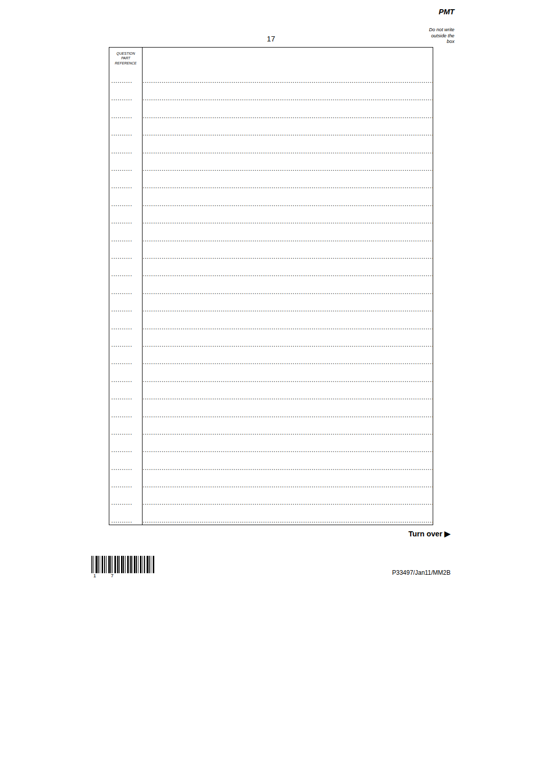PMT
Do not write
outside the
box
17
| QUESTION PART REFERENCE | |
| .......... | ........................................................................................................................................................................... |
| .......... | ........................................................................................................................................................................... |
| .......... | ........................................................................................................................................................................... |
| .......... | ........................................................................................................................................................................... |
| .......... | ........................................................................................................................................................................... |
| .......... | ........................................................................................................................................................................... |
| .......... | ........................................................................................................................................................................... |
| .......... | ........................................................................................................................................................................... |
| .......... | ........................................................................................................................................................................... |
| .......... | ........................................................................................................................................................................... |
| .......... | ........................................................................................................................................................................... |
| .......... | ........................................................................................................................................................................... |
| .......... | ........................................................................................................................................................................... |
| .......... | ........................................................................................................................................................................... |
| .......... | ........................................................................................................................................................................... |
| .......... | ........................................................................................................................................................................... |
| .......... | ........................................................................................................................................................................... |
| .......... | ........................................................................................................................................................................... |
| .......... | ........................................................................................................................................................................... |
| .......... | ........................................................................................................................................................................... |
| .......... | ........................................................................................................................................................................... |
| .......... | ........................................................................................................................................................................... |
| .......... | ........................................................................................................................................................................... |
| .......... | ........................................................................................................................................................................... |
| .......... | ........................................................................................................................................................................... |
| .......... | ........................................................................................................................................................................... |
Turn over ▶
1 7
P33497/Jan11/MM2B